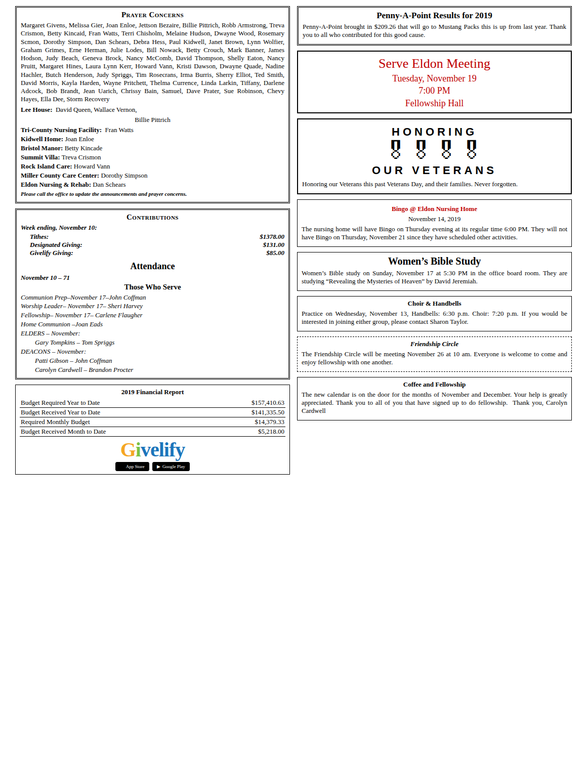Prayer Concerns
Margaret Givens, Melissa Gier, Joan Enloe, Jettson Bezaire, Billie Pittrich, Robb Armstrong, Treva Crismon, Betty Kincaid, Fran Watts, Terri Chisholm, Melaine Hudson, Dwayne Wood, Rosemary Scmon, Dorothy Simpson, Dan Schears, Debra Hess, Paul Kidwell, Janet Brown, Lynn Wolfier, Graham Grimes, Erne Herman, Julie Lodes, Bill Nowack, Betty Crouch, Mark Banner, James Hodson, Judy Beach, Geneva Brock, Nancy McComb, David Thompson, Shelly Eaton, Nancy Pruitt, Margaret Hines, Laura Lynn Kerr, Howard Vann, Kristi Dawson, Dwayne Quade, Nadine Hachler, Butch Henderson, Judy Spriggs, Tim Rosecrans, Irma Burris, Sherry Elliot, Ted Smith, David Morris, Kayla Harden, Wayne Pritchett, Thelma Currence, Linda Larkin, Tiffany, Darlene Adcock, Bob Brandt, Jean Uarich, Chrissy Bain, Samuel, Dave Prater, Sue Robinson, Chevy Hayes, Ella Dee, Storm Recovery
Lee House: David Queen, Wallace Vernon,
Billie Pittrich
Tri-County Nursing Facility: Fran Watts
Kidwell Home: Joan Enloe
Bristol Manor: Betty Kincade
Summit Villa: Treva Crismon
Rock Island Care: Howard Vann
Miller County Care Center: Dorothy Simpson
Eldon Nursing & Rehab: Dan Schears
Please call the office to update the announcements and prayer concerns.
Contributions
Week ending, November 10:
Tithes:$1378.00
Designated Giving:$131.00
Givelify Giving:$85.00
Attendance
November 10 – 71
Those Who Serve
Communion Prep–November 17–John Coffman
Worship Leader– November 17– Sheri Harvey
Fellowship– November 17– Carlene Flaugher
Home Communion –Joan Eads
ELDERS – November:
Gary Tompkins – Tom Spriggs
DEACONS – November:
Patti Gibson – John Coffman
Carolyn Cardwell – Brandon Procter
2019 Financial Report
| Budget Required Year to Date | $157,410.63 |
| Budget Received Year to Date | $141,335.50 |
| Required Monthly Budget | $14,379.33 |
| Budget Received Month to Date | $5,218.00 |
Givelify
 App Store ▶ Google Play
Penny-A-Point Results for 2019
Penny-A-Point brought in $209.26 that will go to Mustang Packs this is up from last year. Thank you to all who contributed for this good cause.
Serve Eldon Meeting
Tuesday, November 19
7:00 PM
Fellowship Hall
HONORING
🎖🎖🎖🎖
OUR VETERANS
Honoring our Veterans this past Veterans Day, and their families. Never forgotten.
Bingo @ Eldon Nursing Home
November 14, 2019
The nursing home will have Bingo on Thursday evening at its regular time 6:00 PM. They will not have Bingo on Thursday, November 21 since they have scheduled other activities.
Women’s Bible Study
Women’s Bible study on Sunday, November 17 at 5:30 PM in the office board room. They are studying “Revealing the Mysteries of Heaven” by David Jeremiah.
Choir & Handbells
Practice on Wednesday, November 13, Handbells: 6:30 p.m. Choir: 7:20 p.m. If you would be interested in joining either group, please contact Sharon Taylor.
Friendship Circle
The Friendship Circle will be meeting November 26 at 10 am. Everyone is welcome to come and enjoy fellowship with one another.
Coffee and Fellowship
The new calendar is on the door for the months of November and December. Your help is greatly appreciated. Thank you to all of you that have signed up to do fellowship. Thank you, Carolyn Cardwell